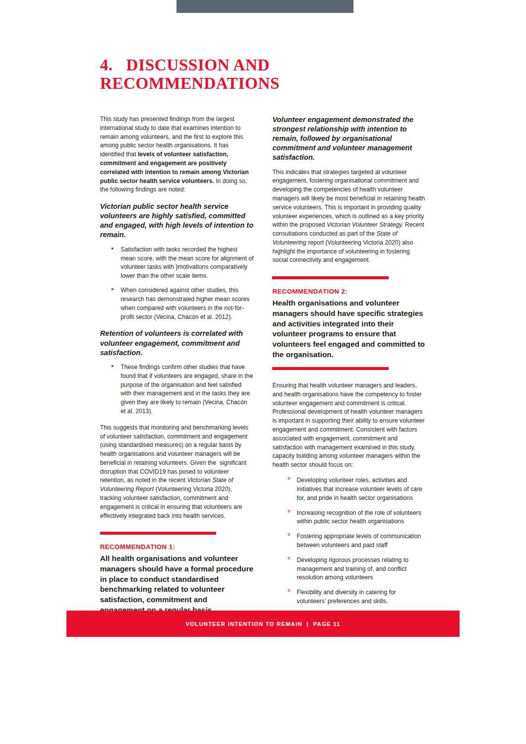4. DISCUSSION AND RECOMMENDATIONS
This study has presented findings from the largest international study to date that examines intention to remain among volunteers, and the first to explore this among public sector health organisations. It has identified that levels of volunteer satisfaction, commitment and engagement are positively correlated with intention to remain among Victorian public sector health service volunteers. In doing so, the following findings are noted:
Victorian public sector health service volunteers are highly satisfied, committed and engaged, with high levels of intention to remain.
Satisfaction with tasks recorded the highest mean score, with the mean score for alignment of volunteer tasks with }motivations comparatively lower than the other scale items.
When considered against other studies, this research has demonstrated higher mean scores when compared with volunteers in the not-for-profit sector (Vecina, Chacón et al. 2012).
Retention of volunteers is correlated with volunteer engagement, commitment and satisfaction.
These findings confirm other studies that have found that if volunteers are engaged, share in the purpose of the organisation and feel satisfied with their management and in the tasks they are given they are likely to remain (Vecina, Chacón et al. 2013).
This suggests that monitoring and benchmarking levels of volunteer satisfaction, commitment and engagement (using standardised measures) on a regular basis by health organisations and volunteer managers will be beneficial in retaining volunteers. Given the significant disruption that COVID19 has posed to volunteer retention, as noted in the recent Victorian State of Volunteering Report (Volunteering Victoria 2020), tracking volunteer satisfaction, commitment and engagement is critical in ensuring that volunteers are effectively integrated back into health services.
RECOMMENDATION 1:
All health organisations and volunteer managers should have a formal procedure in place to conduct standardised benchmarking related to volunteer satisfaction, commitment and engagement on a regular basis.
Volunteer engagement demonstrated the strongest relationship with intention to remain, followed by organisational commitment and volunteer management satisfaction.
This indicates that strategies targeted at volunteer engagement, fostering organisational commitment and developing the competencies of health volunteer managers will likely be most beneficial in retaining health service volunteers. This is important in providing quality volunteer experiences, which is outlined as a key priority within the proposed Victorian Volunteer Strategy. Recent consultations conducted as part of the State of Volunteering report (Volunteering Victoria 2020) also highlight the importance of volunteering in fostering social connectivity and engagement.
RECOMMENDATION 2:
Health organisations and volunteer managers should have specific strategies and activities integrated into their volunteer programs to ensure that volunteers feel engaged and committed to the organisation.
Ensuring that health volunteer managers and leaders, and health organisations have the competency to foster volunteer engagement and commitment is critical. Professional development of health volunteer managers is important in supporting their ability to ensure volunteer engagement and commitment. Consistent with factors associated with engagement, commitment and satisfaction with management examined in this study, capacity building among volunteer managers within the health sector should focus on:
Developing volunteer roles, activities and initiatives that increase volunteer levels of care for, and pride in health sector organisations
Increasing recognition of the role of volunteers within public sector health organisations
Fostering appropriate levels of communication between volunteers and paid staff
Developing rigorous processes relating to management and training of, and conflict resolution among volunteers
Flexibility and diversity in catering for volunteers’ preferences and skills.
VOLUNTEER INTENTION TO REMAIN | PAGE 11